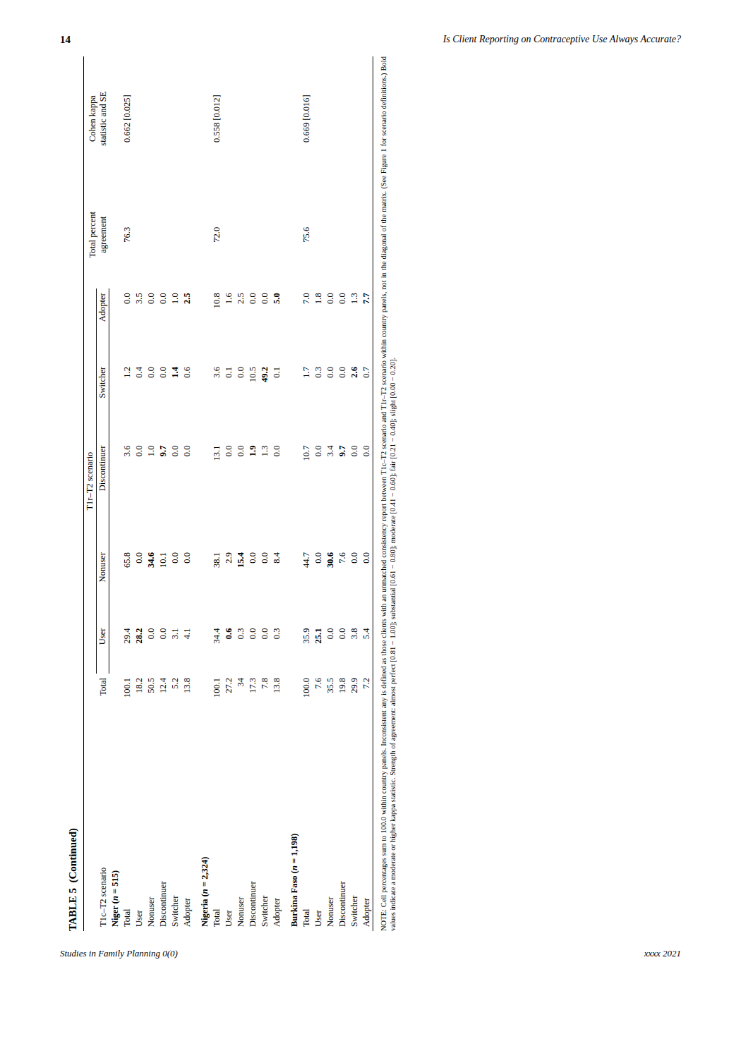14
Is Client Reporting on Contraceptive Use Always Accurate?
Studies in Family Planning 0(0)
xxxx 2021
TABLE 5 (Continued)
| T1c–T2 scenario | Total | T1r–T2 scenario | Total percent agreement | Cohen kappa statistic and SE |
| --- | --- | --- | --- | --- |
| User | Nonuser | Discontinuer | Switcher | Adopter |
| Niger ( n = 515) | | | | | | | | |
| Total | 100.1 | 29.4 | 65.8 | 3.6 | 1.2 | 0.0 | 76.3 | 0.662 [0.025] |
| User | 18.2 | 28.2 | 0.0 | 0.0 | 0.4 | 3.5 | | |
| Nonuser | 50.5 | 0.0 | 34.6 | 1.0 | 0.0 | 0.0 | | |
| Discontinuer | 12.4 | 0.0 | 10.1 | 9.7 | 0.0 | 0.0 | | |
| Switcher | 5.2 | 3.1 | 0.0 | 0.0 | 1.4 | 1.0 | | |
| Adopter | 13.8 | 4.1 | 0.0 | 0.0 | 0.6 | 2.5 | | |
| Nigeria ( n = 2,324) | | | | | | | | |
| Total | 100.1 | 34.4 | 38.1 | 13.1 | 3.6 | 10.8 | 72.0 | 0.558 [0.012] |
| User | 27.2 | 0.6 | 2.9 | 0.0 | 0.1 | 1.6 | | |
| Nonuser | 34 | 0.3 | 15.4 | 0.0 | 0.0 | 2.5 | | |
| Discontinuer | 17.3 | 0.0 | 0.0 | 1.9 | 10.5 | 0.0 | | |
| Switcher | 7.8 | 0.0 | 0.0 | 1.3 | 49.2 | 0.0 | | |
| Adopter | 13.8 | 0.3 | 8.4 | 0.0 | 0.1 | 5.0 | | |
| Burkina Faso ( n = 1,198) | | | | | | | | |
| Total | 100.0 | 35.9 | 44.7 | 10.7 | 1.7 | 7.0 | 75.6 | 0.669 [0.016] |
| User | 7.6 | 25.1 | 0.0 | 0.0 | 0.3 | 1.8 | | |
| Nonuser | 35.5 | 0.0 | 30.6 | 3.4 | 0.0 | 0.0 | | |
| Discontinuer | 19.8 | 0.0 | 7.6 | 9.7 | 0.0 | 0.0 | | |
| Switcher | 29.9 | 3.8 | 0.0 | 0.0 | 2.6 | 1.3 | | |
| Adopter | 7.2 | 5.4 | 0.0 | 0.0 | 0.7 | 7.7 | | |
NOTE: Cell percentages sum to 100.0 within country panels. Inconsistent any is defined as those clients with an unmatched consistency report between T1c–T2 scenario and T1r–T2 scenario within country panels, not in the diagonal of the matrix. (See Figure 1 for scenario definitions.) Bold values indicate a moderate or higher kappa statistic. Strength of agreement: almost perfect [0.81 − 1.00]; substantial [0.61 − 0.80]; moderate [0.41 − 0.60]; fair [0.21 − 0.40]; slight [0.00 − 0.20].